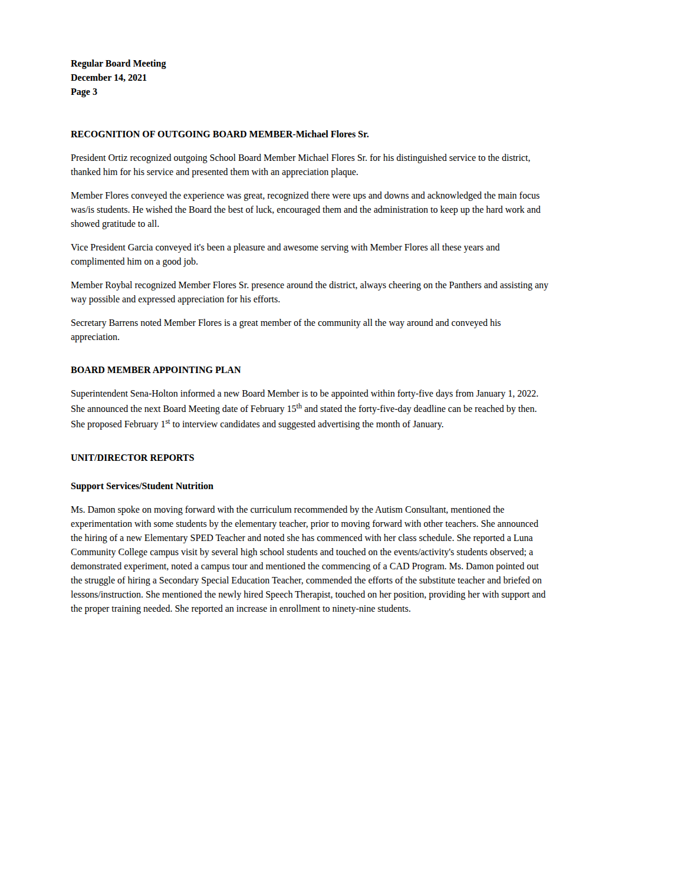Regular Board Meeting
December 14, 2021
Page 3
RECOGNITION OF OUTGOING BOARD MEMBER-Michael Flores Sr.
President Ortiz recognized outgoing School Board Member Michael Flores Sr. for his distinguished service to the district, thanked him for his service and presented them with an appreciation plaque.
Member Flores conveyed the experience was great, recognized there were ups and downs and acknowledged the main focus was/is students. He wished the Board the best of luck, encouraged them and the administration to keep up the hard work and showed gratitude to all.
Vice President Garcia conveyed it's been a pleasure and awesome serving with Member Flores all these years and complimented him on a good job.
Member Roybal recognized Member Flores Sr. presence around the district, always cheering on the Panthers and assisting any way possible and expressed appreciation for his efforts.
Secretary Barrens noted Member Flores is a great member of the community all the way around and conveyed his appreciation.
BOARD MEMBER APPOINTING PLAN
Superintendent Sena-Holton informed a new Board Member is to be appointed within forty-five days from January 1, 2022. She announced the next Board Meeting date of February 15th and stated the forty-five-day deadline can be reached by then. She proposed February 1st to interview candidates and suggested advertising the month of January.
UNIT/DIRECTOR REPORTS
Support Services/Student Nutrition
Ms. Damon spoke on moving forward with the curriculum recommended by the Autism Consultant, mentioned the experimentation with some students by the elementary teacher, prior to moving forward with other teachers. She announced the hiring of a new Elementary SPED Teacher and noted she has commenced with her class schedule. She reported a Luna Community College campus visit by several high school students and touched on the events/activity's students observed; a demonstrated experiment, noted a campus tour and mentioned the commencing of a CAD Program. Ms. Damon pointed out the struggle of hiring a Secondary Special Education Teacher, commended the efforts of the substitute teacher and briefed on lessons/instruction. She mentioned the newly hired Speech Therapist, touched on her position, providing her with support and the proper training needed. She reported an increase in enrollment to ninety-nine students.